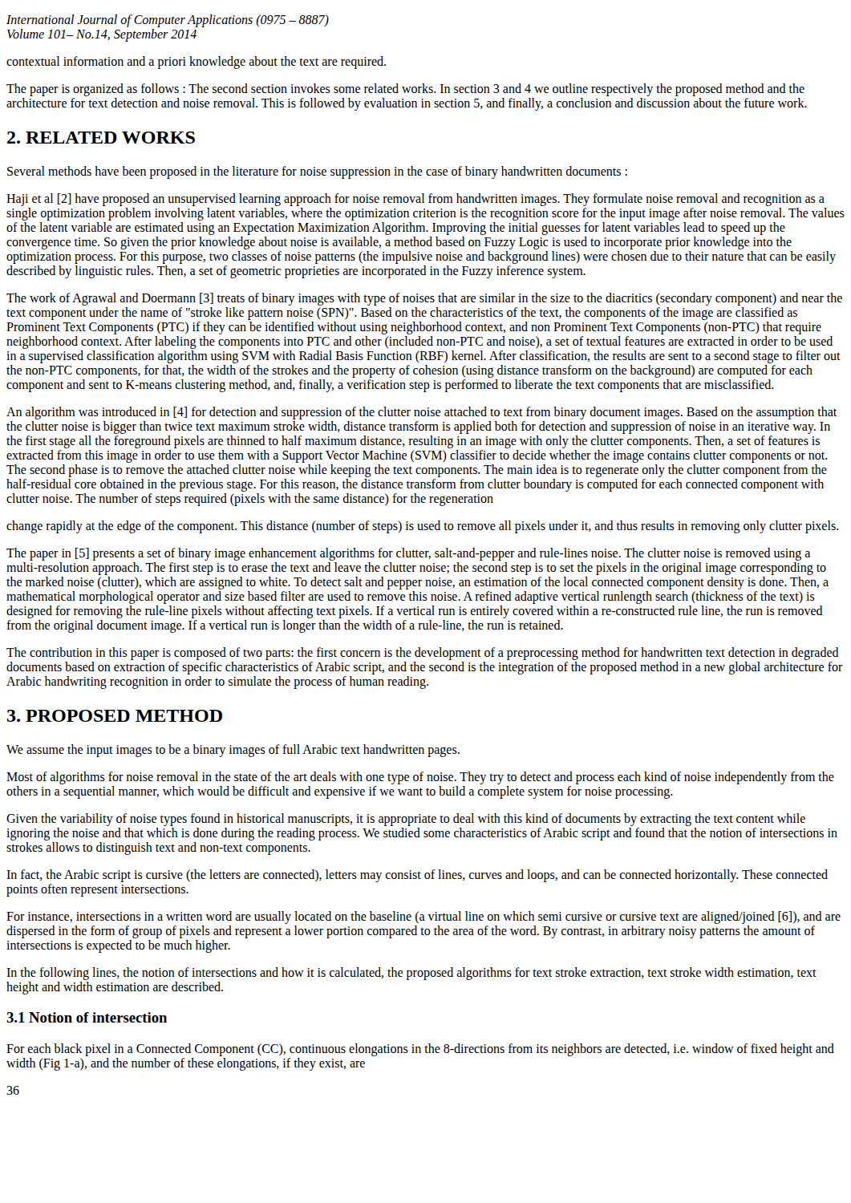International Journal of Computer Applications (0975 – 8887)
Volume 101– No.14, September 2014
contextual information and a priori knowledge about the text are required.
The paper is organized as follows : The second section invokes some related works. In section 3 and 4 we outline respectively the proposed method and the architecture for text detection and noise removal. This is followed by evaluation in section 5, and finally, a conclusion and discussion about the future work.
2. RELATED WORKS
Several methods have been proposed in the literature for noise suppression in the case of binary handwritten documents :
Haji et al [2] have proposed an unsupervised learning approach for noise removal from handwritten images. They formulate noise removal and recognition as a single optimization problem involving latent variables, where the optimization criterion is the recognition score for the input image after noise removal. The values of the latent variable are estimated using an Expectation Maximization Algorithm. Improving the initial guesses for latent variables lead to speed up the convergence time. So given the prior knowledge about noise is available, a method based on Fuzzy Logic is used to incorporate prior knowledge into the optimization process. For this purpose, two classes of noise patterns (the impulsive noise and background lines) were chosen due to their nature that can be easily described by linguistic rules. Then, a set of geometric proprieties are incorporated in the Fuzzy inference system.
The work of Agrawal and Doermann [3] treats of binary images with type of noises that are similar in the size to the diacritics (secondary component) and near the text component under the name of "stroke like pattern noise (SPN)". Based on the characteristics of the text, the components of the image are classified as Prominent Text Components (PTC) if they can be identified without using neighborhood context, and non Prominent Text Components (non-PTC) that require neighborhood context. After labeling the components into PTC and other (included non-PTC and noise), a set of textual features are extracted in order to be used in a supervised classification algorithm using SVM with Radial Basis Function (RBF) kernel. After classification, the results are sent to a second stage to filter out the non-PTC components, for that, the width of the strokes and the property of cohesion (using distance transform on the background) are computed for each component and sent to K-means clustering method, and, finally, a verification step is performed to liberate the text components that are misclassified.
An algorithm was introduced in [4] for detection and suppression of the clutter noise attached to text from binary document images. Based on the assumption that the clutter noise is bigger than twice text maximum stroke width, distance transform is applied both for detection and suppression of noise in an iterative way. In the first stage all the foreground pixels are thinned to half maximum distance, resulting in an image with only the clutter components. Then, a set of features is extracted from this image in order to use them with a Support Vector Machine (SVM) classifier to decide whether the image contains clutter components or not. The second phase is to remove the attached clutter noise while keeping the text components. The main idea is to regenerate only the clutter component from the half-residual core obtained in the previous stage. For this reason, the distance transform from clutter boundary is computed for each connected component with clutter noise. The number of steps required (pixels with the same distance) for the regeneration
change rapidly at the edge of the component. This distance (number of steps) is used to remove all pixels under it, and thus results in removing only clutter pixels.
The paper in [5] presents a set of binary image enhancement algorithms for clutter, salt-and-pepper and rule-lines noise. The clutter noise is removed using a multi-resolution approach. The first step is to erase the text and leave the clutter noise; the second step is to set the pixels in the original image corresponding to the marked noise (clutter), which are assigned to white. To detect salt and pepper noise, an estimation of the local connected component density is done. Then, a mathematical morphological operator and size based filter are used to remove this noise. A refined adaptive vertical runlength search (thickness of the text) is designed for removing the rule-line pixels without affecting text pixels. If a vertical run is entirely covered within a re-constructed rule line, the run is removed from the original document image. If a vertical run is longer than the width of a rule-line, the run is retained.
The contribution in this paper is composed of two parts: the first concern is the development of a preprocessing method for handwritten text detection in degraded documents based on extraction of specific characteristics of Arabic script, and the second is the integration of the proposed method in a new global architecture for Arabic handwriting recognition in order to simulate the process of human reading.
3. PROPOSED METHOD
We assume the input images to be a binary images of full Arabic text handwritten pages.
Most of algorithms for noise removal in the state of the art deals with one type of noise. They try to detect and process each kind of noise independently from the others in a sequential manner, which would be difficult and expensive if we want to build a complete system for noise processing.
Given the variability of noise types found in historical manuscripts, it is appropriate to deal with this kind of documents by extracting the text content while ignoring the noise and that which is done during the reading process. We studied some characteristics of Arabic script and found that the notion of intersections in strokes allows to distinguish text and non-text components.
In fact, the Arabic script is cursive (the letters are connected), letters may consist of lines, curves and loops, and can be connected horizontally. These connected points often represent intersections.
For instance, intersections in a written word are usually located on the baseline (a virtual line on which semi cursive or cursive text are aligned/joined [6]), and are dispersed in the form of group of pixels and represent a lower portion compared to the area of the word. By contrast, in arbitrary noisy patterns the amount of intersections is expected to be much higher.
In the following lines, the notion of intersections and how it is calculated, the proposed algorithms for text stroke extraction, text stroke width estimation, text height and width estimation are described.
3.1 Notion of intersection
For each black pixel in a Connected Component (CC), continuous elongations in the 8-directions from its neighbors are detected, i.e. window of fixed height and width (Fig 1-a), and the number of these elongations, if they exist, are
36